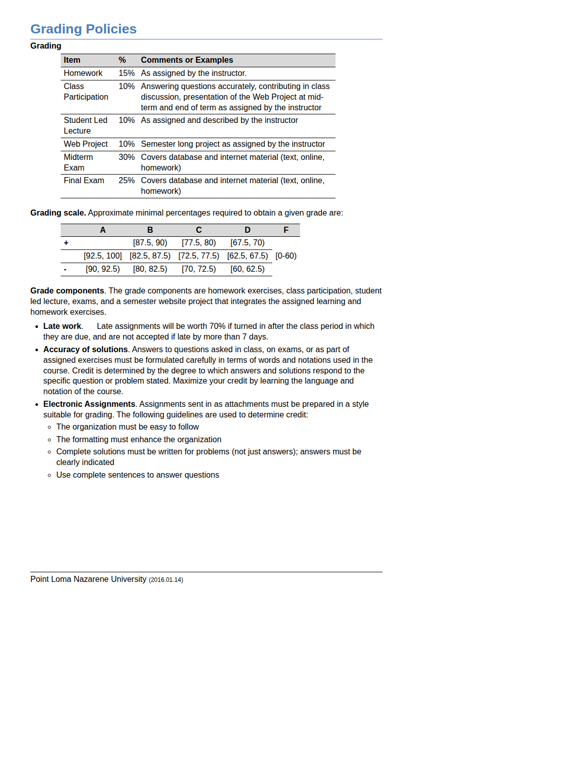Grading Policies
Grading
| Item | % | Comments or Examples |
| --- | --- | --- |
| Homework | 15% | As assigned by the instructor. |
| Class Participation | 10% | Answering questions accurately, contributing in class discussion, presentation of the Web Project at mid-term and end of term as assigned by the instructor |
| Student Led Lecture | 10% | As assigned and described by the instructor |
| Web Project | 10% | Semester long project as assigned by the instructor |
| Midterm Exam | 30% | Covers database and internet material (text, online, homework) |
| Final Exam | 25% | Covers database and internet material (text, online, homework) |
Grading scale. Approximate minimal percentages required to obtain a given grade are:
| | A | B | C | D | F |
| --- | --- | --- | --- | --- | --- |
| + | | [87.5, 90) | [77.5, 80) | [67.5, 70) | [0-60) |
| | [92.5, 100] | [82.5, 87.5) | [72.5, 77.5) | [62.5, 67.5) |
| - | [90, 92.5) | [80, 82.5) | [70, 72.5) | [60, 62.5) |
Grade components. The grade components are homework exercises, class participation, student led lecture, exams, and a semester website project that integrates the assigned learning and homework exercises.
Late work. Late assignments will be worth 70% if turned in after the class period in which they are due, and are not accepted if late by more than 7 days.
Accuracy of solutions. Answers to questions asked in class, on exams, or as part of assigned exercises must be formulated carefully in terms of words and notations used in the course. Credit is determined by the degree to which answers and solutions respond to the specific question or problem stated. Maximize your credit by learning the language and notation of the course.
Electronic Assignments. Assignments sent in as attachments must be prepared in a style suitable for grading. The following guidelines are used to determine credit:
The organization must be easy to follow
The formatting must enhance the organization
Complete solutions must be written for problems (not just answers); answers must be clearly indicated
Use complete sentences to answer questions
Point Loma Nazarene University (2016.01.14)